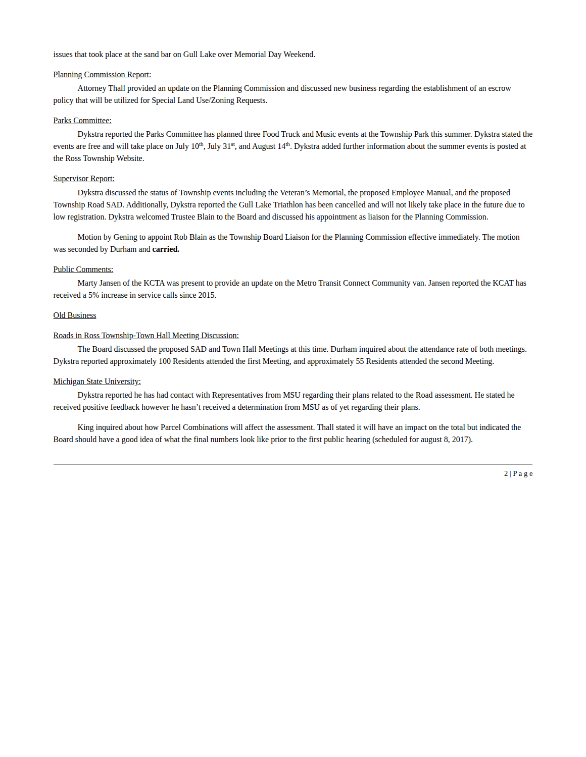issues that took place at the sand bar on Gull Lake over Memorial Day Weekend.
Planning Commission Report:
Attorney Thall provided an update on the Planning Commission and discussed new business regarding the establishment of an escrow policy that will be utilized for Special Land Use/Zoning Requests.
Parks Committee:
Dykstra reported the Parks Committee has planned three Food Truck and Music events at the Township Park this summer. Dykstra stated the events are free and will take place on July 10th, July 31st, and August 14th. Dykstra added further information about the summer events is posted at the Ross Township Website.
Supervisor Report:
Dykstra discussed the status of Township events including the Veteran’s Memorial, the proposed Employee Manual, and the proposed Township Road SAD. Additionally, Dykstra reported the Gull Lake Triathlon has been cancelled and will not likely take place in the future due to low registration. Dykstra welcomed Trustee Blain to the Board and discussed his appointment as liaison for the Planning Commission.
Motion by Gening to appoint Rob Blain as the Township Board Liaison for the Planning Commission effective immediately. The motion was seconded by Durham and carried.
Public Comments:
Marty Jansen of the KCTA was present to provide an update on the Metro Transit Connect Community van. Jansen reported the KCAT has received a 5% increase in service calls since 2015.
Old Business
Roads in Ross Township-Town Hall Meeting Discussion:
The Board discussed the proposed SAD and Town Hall Meetings at this time. Durham inquired about the attendance rate of both meetings. Dykstra reported approximately 100 Residents attended the first Meeting, and approximately 55 Residents attended the second Meeting.
Michigan State University:
Dykstra reported he has had contact with Representatives from MSU regarding their plans related to the Road assessment. He stated he received positive feedback however he hasn’t received a determination from MSU as of yet regarding their plans.
King inquired about how Parcel Combinations will affect the assessment. Thall stated it will have an impact on the total but indicated the Board should have a good idea of what the final numbers look like prior to the first public hearing (scheduled for august 8, 2017).
2 | P a g e